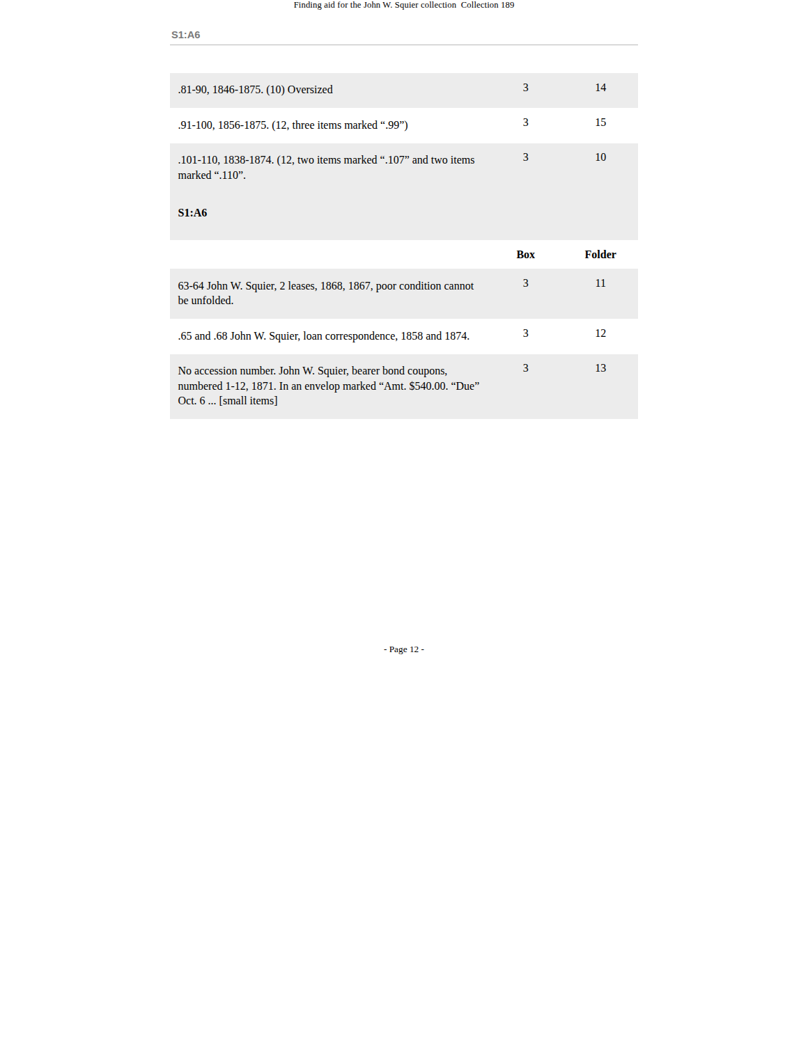Finding aid for the John W. Squier collection Collection 189
S1:A6
| .81-90, 1846-1875. (10) Oversized | 3 | 14 |
| .91-100, 1856-1875. (12, three items marked “.99”) | 3 | 15 |
| .101-110, 1838-1874. (12, two items marked “.107” and two items marked “.110”. | 3 | 10 |
| S1:A6 |
| | Box | Folder |
| 63-64 John W. Squier, 2 leases, 1868, 1867, poor condition cannot be unfolded. | 3 | 11 |
| .65 and .68 John W. Squier, loan correspondence, 1858 and 1874. | 3 | 12 |
| No accession number. John W. Squier, bearer bond coupons, numbered 1-12, 1871. In an envelop marked “Amt. $540.00. “Due” Oct. 6 ... [small items] | 3 | 13 |
- Page 12 -